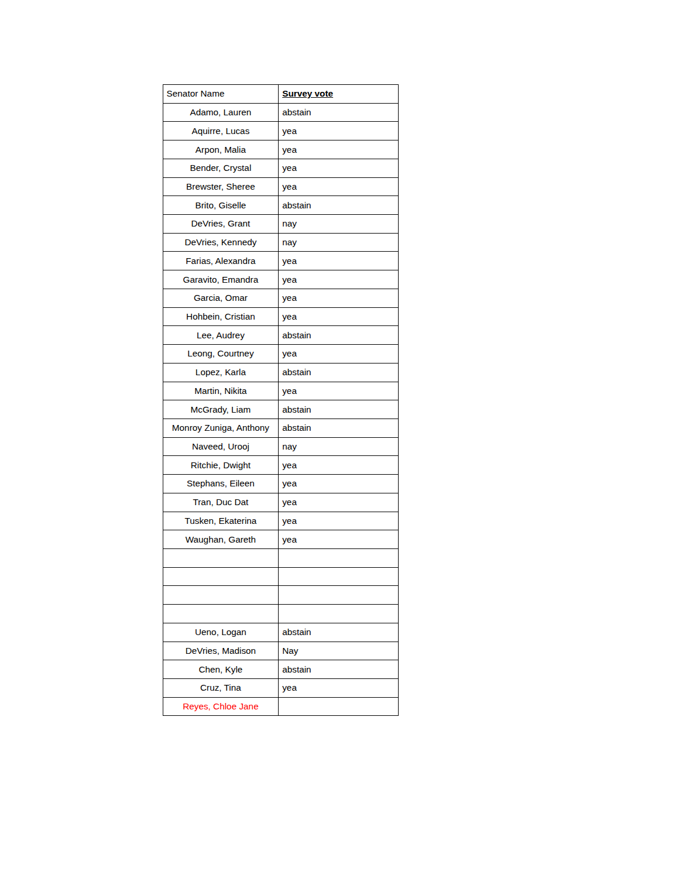| Senator Name | Survey vote |
| --- | --- |
| Adamo, Lauren | abstain |
| Aquirre, Lucas | yea |
| Arpon, Malia | yea |
| Bender, Crystal | yea |
| Brewster, Sheree | yea |
| Brito, Giselle | abstain |
| DeVries, Grant | nay |
| DeVries, Kennedy | nay |
| Farias, Alexandra | yea |
| Garavito, Emandra | yea |
| Garcia, Omar | yea |
| Hohbein, Cristian | yea |
| Lee, Audrey | abstain |
| Leong, Courtney | yea |
| Lopez, Karla | abstain |
| Martin, Nikita | yea |
| McGrady, Liam | abstain |
| Monroy Zuniga, Anthony | abstain |
| Naveed, Urooj | nay |
| Ritchie, Dwight | yea |
| Stephans, Eileen | yea |
| Tran, Duc Dat | yea |
| Tusken, Ekaterina | yea |
| Waughan, Gareth | yea |
| Ueno, Logan | abstain |
| DeVries, Madison | Nay |
| Chen, Kyle | abstain |
| Cruz, Tina | yea |
| Reyes, Chloe Jane | |